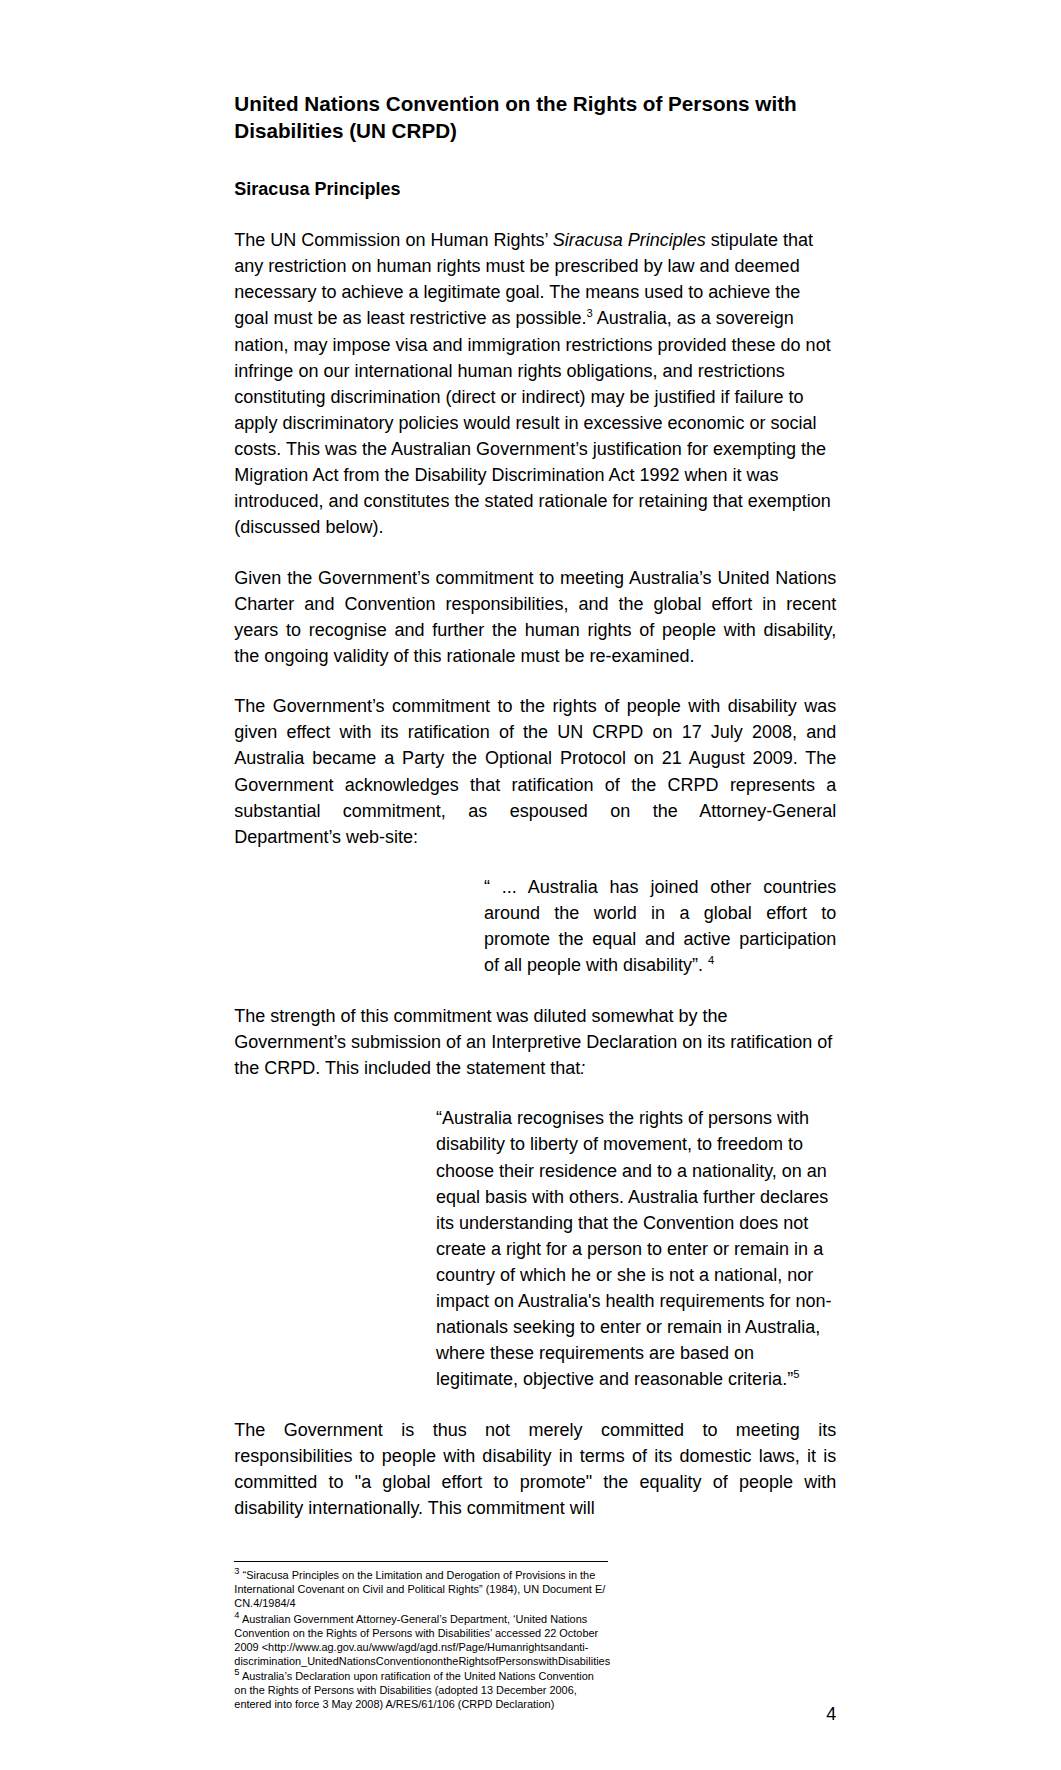United Nations Convention on the Rights of Persons with Disabilities (UN CRPD)
Siracusa Principles
The UN Commission on Human Rights’ Siracusa Principles stipulate that any restriction on human rights must be prescribed by law and deemed necessary to achieve a legitimate goal. The means used to achieve the goal must be as least restrictive as possible.3 Australia, as a sovereign nation, may impose visa and immigration restrictions provided these do not infringe on our international human rights obligations, and restrictions constituting discrimination (direct or indirect) may be justified if failure to apply discriminatory policies would result in excessive economic or social costs. This was the Australian Government’s justification for exempting the Migration Act from the Disability Discrimination Act 1992 when it was introduced, and constitutes the stated rationale for retaining that exemption (discussed below).
Given the Government’s commitment to meeting Australia’s United Nations Charter and Convention responsibilities, and the global effort in recent years to recognise and further the human rights of people with disability, the ongoing validity of this rationale must be re-examined.
The Government’s commitment to the rights of people with disability was given effect with its ratification of the UN CRPD on 17 July 2008, and Australia became a Party the Optional Protocol on 21 August 2009. The Government acknowledges that ratification of the CRPD represents a substantial commitment, as espoused on the Attorney-General Department’s web-site:
“ ... Australia has joined other countries around the world in a global effort to promote the equal and active participation of all people with disability”. 4
The strength of this commitment was diluted somewhat by the Government’s submission of an Interpretive Declaration on its ratification of the CRPD. This included the statement that:
“Australia recognises the rights of persons with disability to liberty of movement, to freedom to choose their residence and to a nationality, on an equal basis with others. Australia further declares its understanding that the Convention does not create a right for a person to enter or remain in a country of which he or she is not a national, nor impact on Australia's health requirements for non-nationals seeking to enter or remain in Australia, where these requirements are based on legitimate, objective and reasonable criteria.”5
The Government is thus not merely committed to meeting its responsibilities to people with disability in terms of its domestic laws, it is committed to "a global effort to promote" the equality of people with disability internationally. This commitment will
3 “Siracusa Principles on the Limitation and Derogation of Provisions in the International Covenant on Civil and Political Rights” (1984), UN Document E/ CN.4/1984/4
4 Australian Government Attorney-General’s Department, ‘United Nations Convention on the Rights of Persons with Disabilities’ accessed 22 October 2009 <http://www.ag.gov.au/www/agd/agd.nsf/Page/Humanrightsandanti-discrimination_UnitedNationsConventionontheRightsofPersonswithDisabilities
5 Australia’s Declaration upon ratification of the United Nations Convention on the Rights of Persons with Disabilities (adopted 13 December 2006, entered into force 3 May 2008) A/RES/61/106 (CRPD Declaration)
4